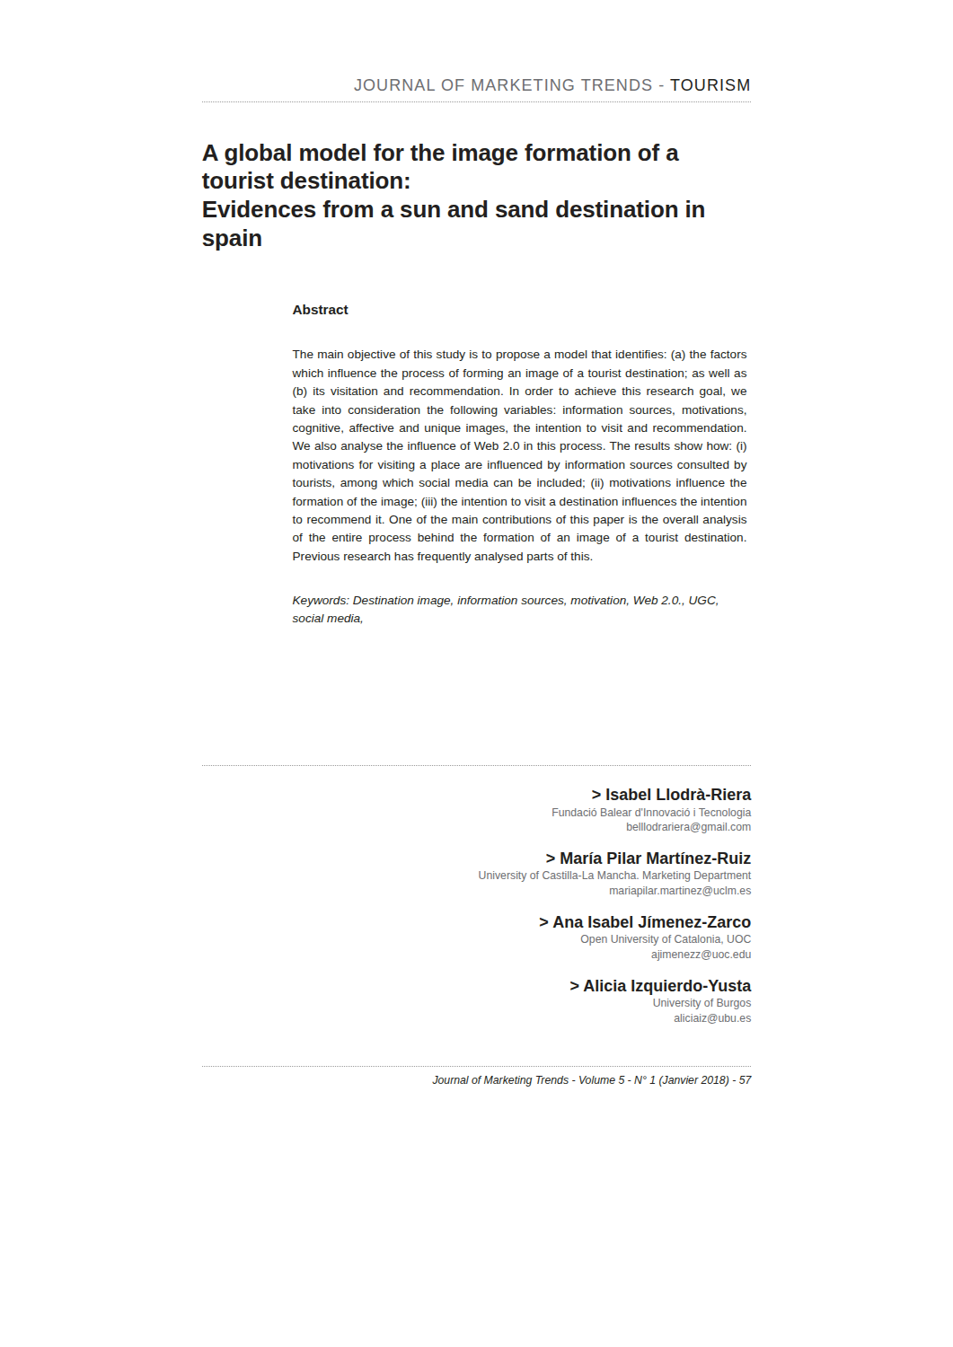JOURNAL OF MARKETING TRENDS - TOURISM
A global model for the image formation of a tourist destination:
Evidences from a sun and sand destination in spain
Abstract
The main objective of this study is to propose a model that identifies: (a) the factors which influence the process of forming an image of a tourist destination; as well as (b) its visitation and recommendation. In order to achieve this research goal, we take into consideration the following variables: information sources, motivations, cognitive, affective and unique images, the intention to visit and recommendation. We also analyse the influence of Web 2.0 in this process. The results show how: (i) motivations for visiting a place are influenced by information sources consulted by tourists, among which social media can be included; (ii) motivations influence the formation of the image; (iii) the intention to visit a destination influences the intention to recommend it. One of the main contributions of this paper is the overall analysis of the entire process behind the formation of an image of a tourist destination. Previous research has frequently analysed parts of this.
Keywords: Destination image, information sources, motivation, Web 2.0., UGC, social media,
> Isabel Llodrà-Riera
Fundació Balear d'Innovació i Tecnologia
belllodrariera@gmail.com
> María Pilar Martínez-Ruiz
University of Castilla-La Mancha. Marketing Department
mariapilar.martinez@uclm.es
> Ana Isabel Jímenez-Zarco
Open University of Catalonia, UOC
ajimenezz@uoc.edu
> Alicia Izquierdo-Yusta
University of Burgos
aliciaiz@ubu.es
Journal of Marketing Trends - Volume 5 - N° 1 (Janvier 2018) - 57